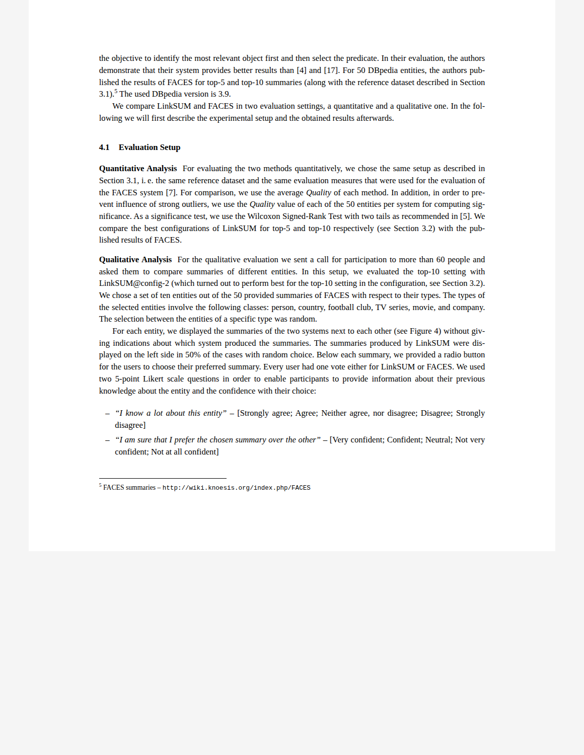the objective to identify the most relevant object first and then select the predicate. In their evaluation, the authors demonstrate that their system provides better results than [4] and [17]. For 50 DBpedia entities, the authors published the results of FACES for top-5 and top-10 summaries (along with the reference dataset described in Section 3.1).5 The used DBpedia version is 3.9.
We compare LinkSUM and FACES in two evaluation settings, a quantitative and a qualitative one. In the following we will first describe the experimental setup and the obtained results afterwards.
4.1 Evaluation Setup
Quantitative Analysis For evaluating the two methods quantitatively, we chose the same setup as described in Section 3.1, i. e. the same reference dataset and the same evaluation measures that were used for the evaluation of the FACES system [7]. For comparison, we use the average Quality of each method. In addition, in order to prevent influence of strong outliers, we use the Quality value of each of the 50 entities per system for computing significance. As a significance test, we use the Wilcoxon Signed-Rank Test with two tails as recommended in [5]. We compare the best configurations of LinkSUM for top-5 and top-10 respectively (see Section 3.2) with the published results of FACES.
Qualitative Analysis For the qualitative evaluation we sent a call for participation to more than 60 people and asked them to compare summaries of different entities. In this setup, we evaluated the top-10 setting with LinkSUM@config-2 (which turned out to perform best for the top-10 setting in the configuration, see Section 3.2). We chose a set of ten entities out of the 50 provided summaries of FACES with respect to their types. The types of the selected entities involve the following classes: person, country, football club, TV series, movie, and company. The selection between the entities of a specific type was random.
For each entity, we displayed the summaries of the two systems next to each other (see Figure 4) without giving indications about which system produced the summaries. The summaries produced by LinkSUM were displayed on the left side in 50% of the cases with random choice. Below each summary, we provided a radio button for the users to choose their preferred summary. Every user had one vote either for LinkSUM or FACES. We used two 5-point Likert scale questions in order to enable participants to provide information about their previous knowledge about the entity and the confidence with their choice:
“I know a lot about this entity” – [Strongly agree; Agree; Neither agree, nor disagree; Disagree; Strongly disagree]
“I am sure that I prefer the chosen summary over the other” – [Very confident; Confident; Neutral; Not very confident; Not at all confident]
5FACES summaries – http://wiki.knoesis.org/index.php/FACES